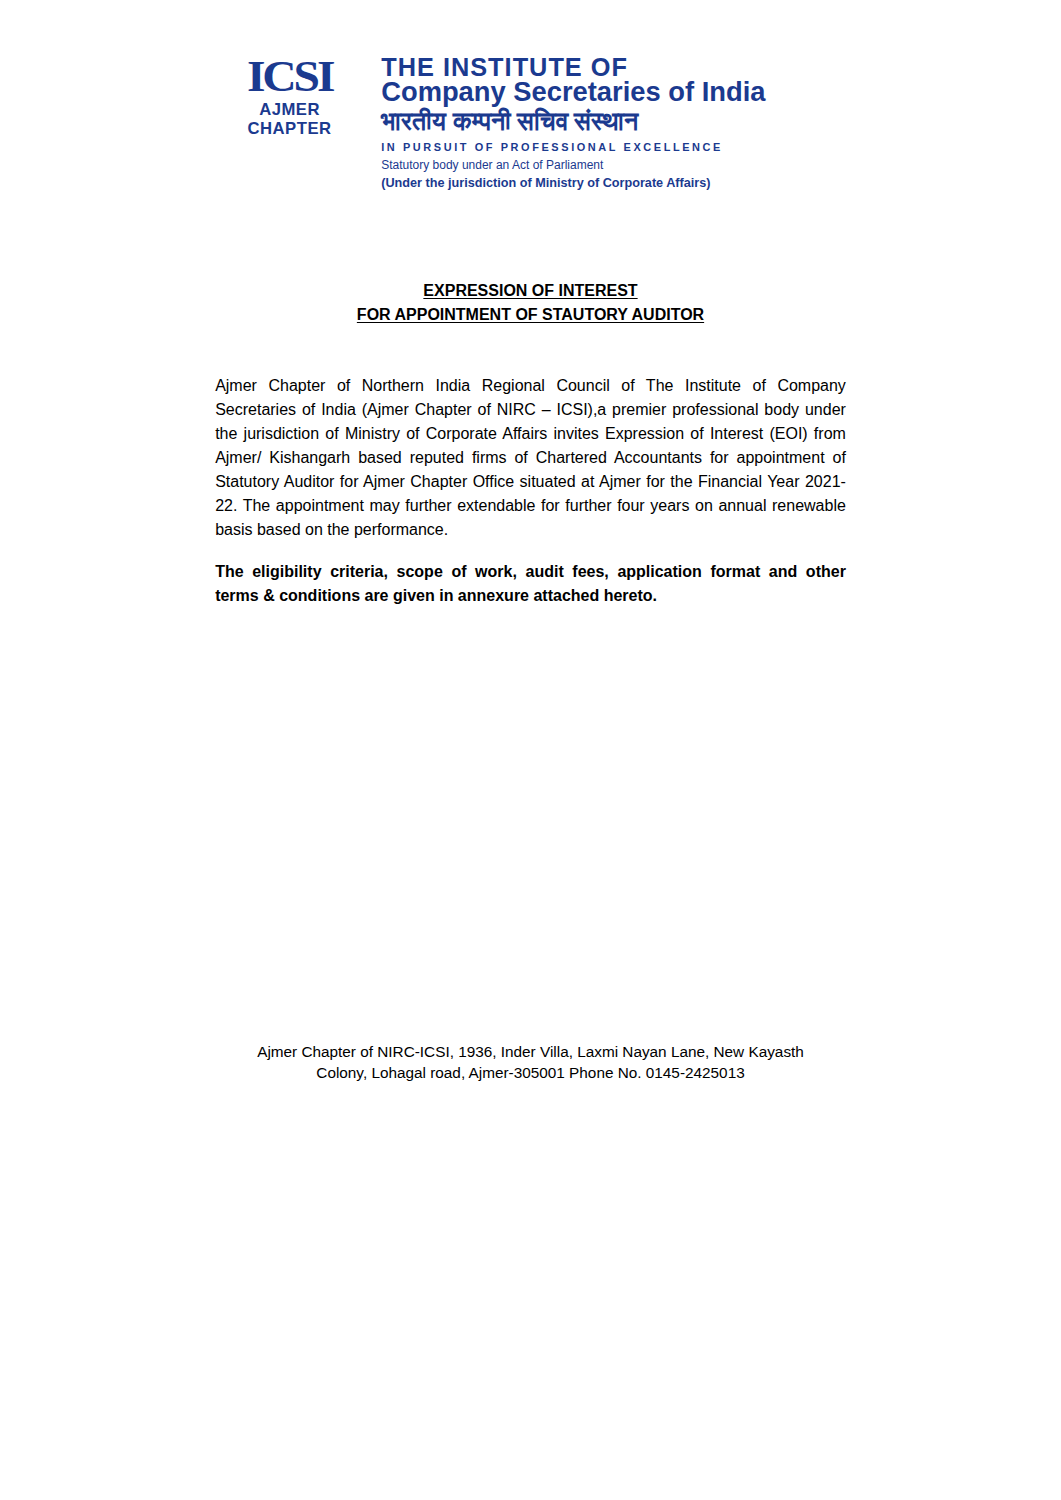ICSI
AJMER
CHAPTER
THE INSTITUTE OF
Company Secretaries of India
भारतीय कम्पनी सचिव संस्थान
IN PURSUIT OF PROFESSIONAL EXCELLENCE
Statutory body under an Act of Parliament
(Under the jurisdiction of Ministry of Corporate Affairs)
EXPRESSION OF INTEREST FOR APPOINTMENT OF STAUTORY AUDITOR
Ajmer Chapter of Northern India Regional Council of The Institute of Company Secretaries of India (Ajmer Chapter of NIRC – ICSI),a premier professional body under the jurisdiction of Ministry of Corporate Affairs invites Expression of Interest (EOI) from Ajmer/ Kishangarh based reputed firms of Chartered Accountants for appointment of Statutory Auditor for Ajmer Chapter Office situated at Ajmer for the Financial Year 2021-22. The appointment may further extendable for further four years on annual renewable basis based on the performance.
The eligibility criteria, scope of work, audit fees, application format and other terms & conditions are given in annexure attached hereto.
Ajmer Chapter of NIRC-ICSI, 1936, Inder Villa, Laxmi Nayan Lane, New Kayasth
Colony, Lohagal road, Ajmer-305001 Phone No. 0145-2425013